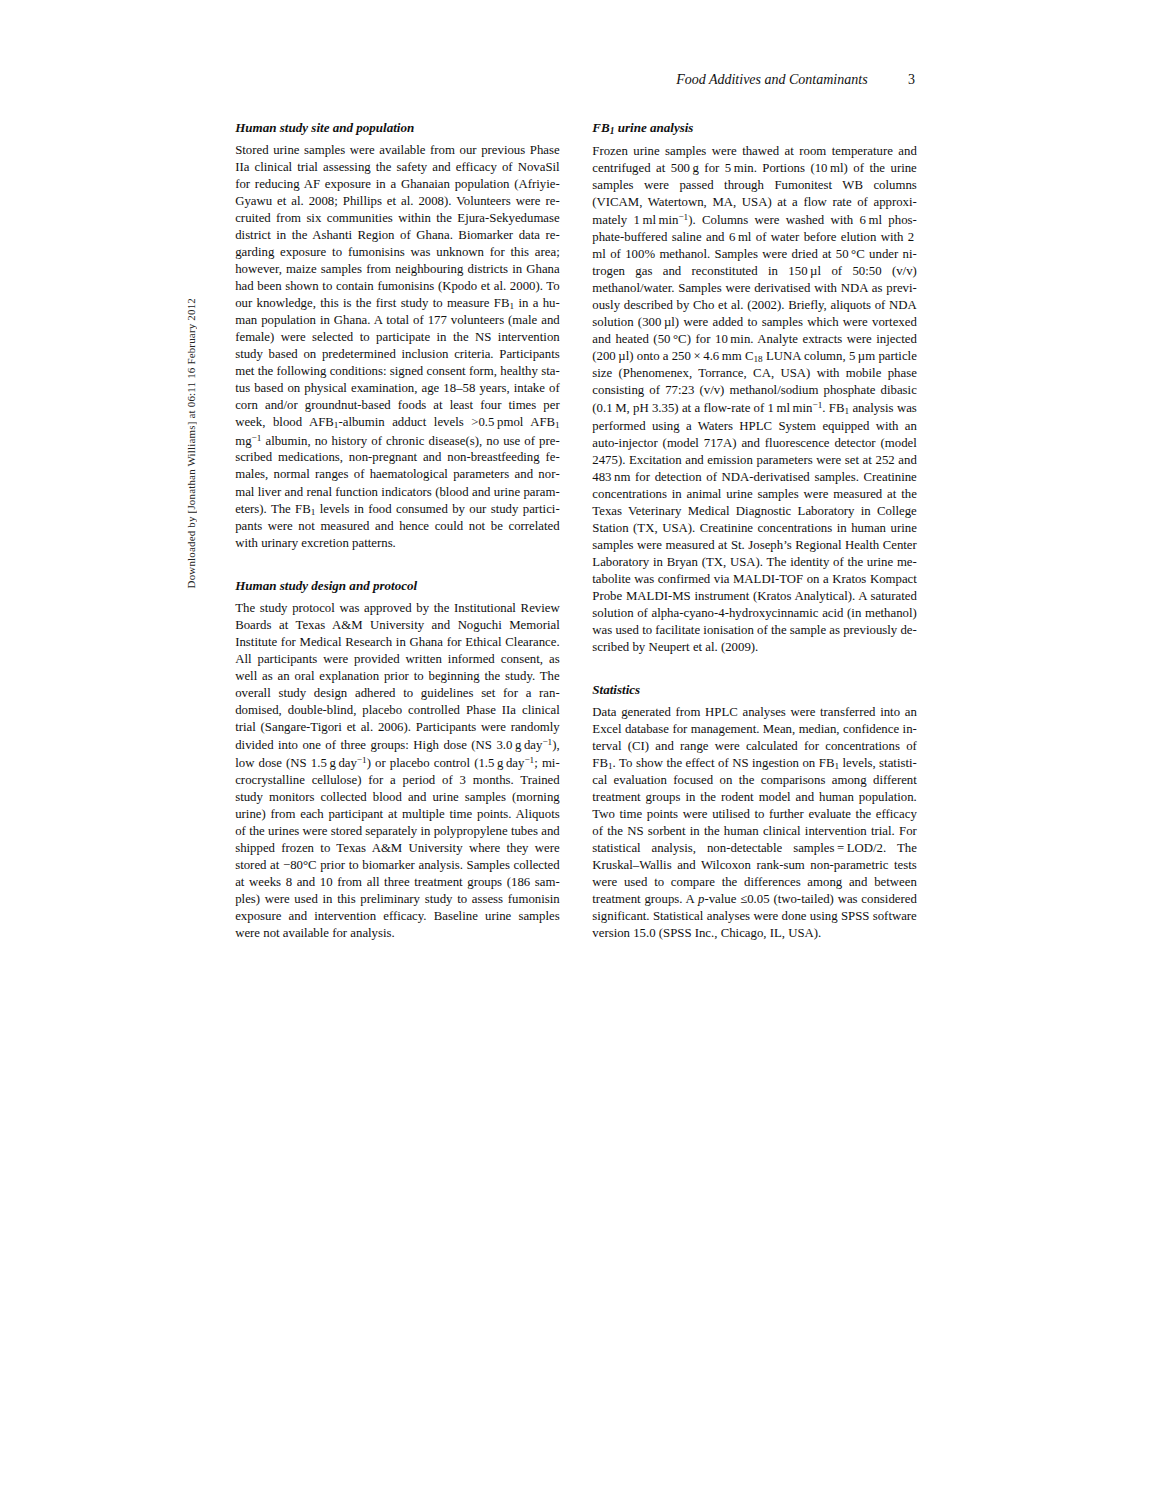Downloaded by [Jonathan Williams] at 06:11 16 February 2012
Food Additives and Contaminants 3
Human study site and population
Stored urine samples were available from our previous Phase IIa clinical trial assessing the safety and efficacy of NovaSil for reducing AF exposure in a Ghanaian population (Afriyie-Gyawu et al. 2008; Phillips et al. 2008). Volunteers were recruited from six communities within the Ejura-Sekyedumase district in the Ashanti Region of Ghana. Biomarker data regarding exposure to fumonisins was unknown for this area; however, maize samples from neighbouring districts in Ghana had been shown to contain fumonisins (Kpodo et al. 2000). To our knowledge, this is the first study to measure FB1 in a human population in Ghana. A total of 177 volunteers (male and female) were selected to participate in the NS intervention study based on predetermined inclusion criteria. Participants met the following conditions: signed consent form, healthy status based on physical examination, age 18–58 years, intake of corn and/or groundnut-based foods at least four times per week, blood AFB1-albumin adduct levels >0.5 pmol AFB1 mg−1 albumin, no history of chronic disease(s), no use of prescribed medications, non-pregnant and non-breastfeeding females, normal ranges of haematological parameters and normal liver and renal function indicators (blood and urine parameters). The FB1 levels in food consumed by our study participants were not measured and hence could not be correlated with urinary excretion patterns.
Human study design and protocol
The study protocol was approved by the Institutional Review Boards at Texas A&M University and Noguchi Memorial Institute for Medical Research in Ghana for Ethical Clearance. All participants were provided written informed consent, as well as an oral explanation prior to beginning the study. The overall study design adhered to guidelines set for a randomised, double-blind, placebo controlled Phase IIa clinical trial (Sangare-Tigori et al. 2006). Participants were randomly divided into one of three groups: High dose (NS 3.0 g day−1), low dose (NS 1.5 g day−1) or placebo control (1.5 g day−1; microcrystalline cellulose) for a period of 3 months. Trained study monitors collected blood and urine samples (morning urine) from each participant at multiple time points. Aliquots of the urines were stored separately in polypropylene tubes and shipped frozen to Texas A&M University where they were stored at −80°C prior to biomarker analysis. Samples collected at weeks 8 and 10 from all three treatment groups (186 samples) were used in this preliminary study to assess fumonisin exposure and intervention efficacy. Baseline urine samples were not available for analysis.
FB1 urine analysis
Frozen urine samples were thawed at room temperature and centrifuged at 500 g for 5 min. Portions (10 ml) of the urine samples were passed through Fumonitest WB columns (VICAM, Watertown, MA, USA) at a flow rate of approximately 1 ml min−1). Columns were washed with 6 ml phosphate-buffered saline and 6 ml of water before elution with 2 ml of 100% methanol. Samples were dried at 50 °C under nitrogen gas and reconstituted in 150 µl of 50:50 (v/v) methanol/water. Samples were derivatised with NDA as previously described by Cho et al. (2002). Briefly, aliquots of NDA solution (300 µl) were added to samples which were vortexed and heated (50 °C) for 10 min. Analyte extracts were injected (200 µl) onto a 250 × 4.6 mm C18 LUNA column, 5 µm particle size (Phenomenex, Torrance, CA, USA) with mobile phase consisting of 77:23 (v/v) methanol/sodium phosphate dibasic (0.1 M, pH 3.35) at a flow-rate of 1 ml min−1. FB1 analysis was performed using a Waters HPLC System equipped with an auto-injector (model 717A) and fluorescence detector (model 2475). Excitation and emission parameters were set at 252 and 483 nm for detection of NDA-derivatised samples. Creatinine concentrations in animal urine samples were measured at the Texas Veterinary Medical Diagnostic Laboratory in College Station (TX, USA). Creatinine concentrations in human urine samples were measured at St. Joseph’s Regional Health Center Laboratory in Bryan (TX, USA). The identity of the urine metabolite was confirmed via MALDI-TOF on a Kratos Kompact Probe MALDI-MS instrument (Kratos Analytical). A saturated solution of alpha-cyano-4-hydroxycinnamic acid (in methanol) was used to facilitate ionisation of the sample as previously described by Neupert et al. (2009).
Statistics
Data generated from HPLC analyses were transferred into an Excel database for management. Mean, median, confidence interval (CI) and range were calculated for concentrations of FB1. To show the effect of NS ingestion on FB1 levels, statistical evaluation focused on the comparisons among different treatment groups in the rodent model and human population. Two time points were utilised to further evaluate the efficacy of the NS sorbent in the human clinical intervention trial. For statistical analysis, non-detectable samples = LOD/2. The Kruskal–Wallis and Wilcoxon rank-sum non-parametric tests were used to compare the differences among and between treatment groups. A p-value ≤0.05 (two-tailed) was considered significant. Statistical analyses were done using SPSS software version 15.0 (SPSS Inc., Chicago, IL, USA).